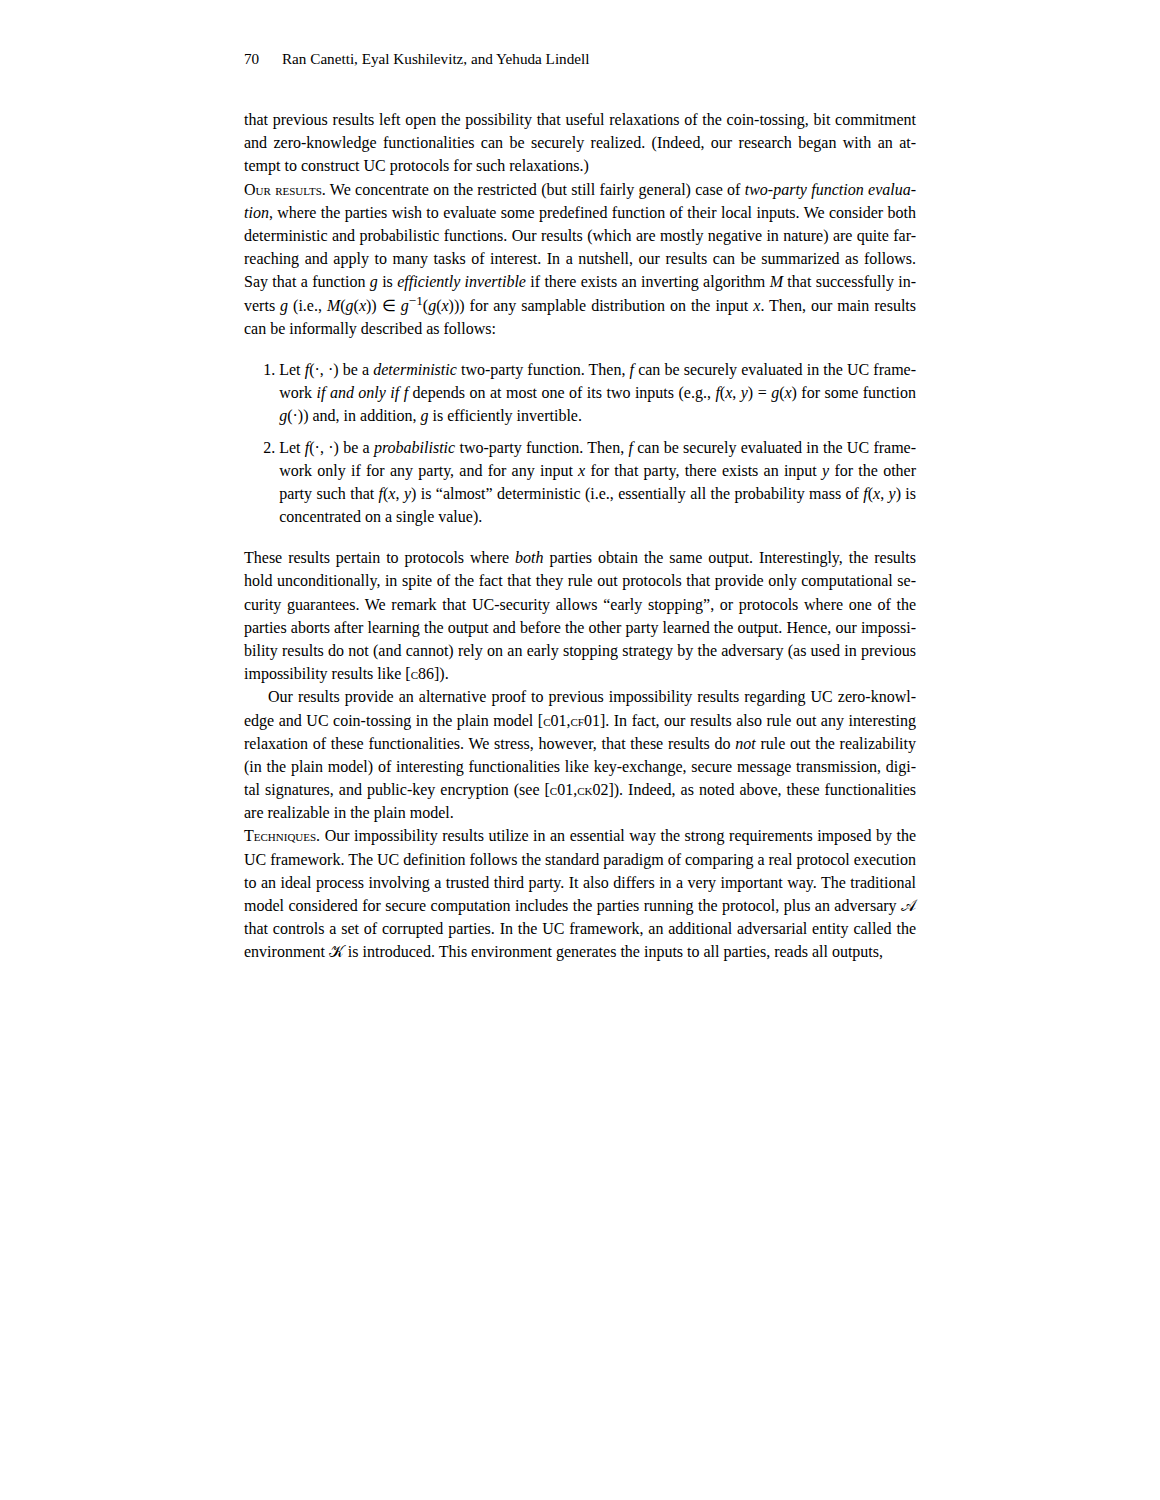70 Ran Canetti, Eyal Kushilevitz, and Yehuda Lindell
that previous results left open the possibility that useful relaxations of the coin-tossing, bit commitment and zero-knowledge functionalities can be securely realized. (Indeed, our research began with an attempt to construct UC protocols for such relaxations.)
Our results. We concentrate on the restricted (but still fairly general) case of two-party function evaluation, where the parties wish to evaluate some predefined function of their local inputs. We consider both deterministic and probabilistic functions. Our results (which are mostly negative in nature) are quite far-reaching and apply to many tasks of interest. In a nutshell, our results can be summarized as follows. Say that a function g is efficiently invertible if there exists an inverting algorithm M that successfully inverts g (i.e., M(g(x)) ∈ g−1(g(x))) for any samplable distribution on the input x. Then, our main results can be informally described as follows:
Let f(·, ·) be a deterministic two-party function. Then, f can be securely evaluated in the UC framework if and only if f depends on at most one of its two inputs (e.g., f(x, y) = g(x) for some function g(·)) and, in addition, g is efficiently invertible.
Let f(·, ·) be a probabilistic two-party function. Then, f can be securely evaluated in the UC framework only if for any party, and for any input x for that party, there exists an input y for the other party such that f(x, y) is “almost” deterministic (i.e., essentially all the probability mass of f(x, y) is concentrated on a single value).
These results pertain to protocols where both parties obtain the same output. Interestingly, the results hold unconditionally, in spite of the fact that they rule out protocols that provide only computational security guarantees. We remark that UC-security allows “early stopping”, or protocols where one of the parties aborts after learning the output and before the other party learned the output. Hence, our impossibility results do not (and cannot) rely on an early stopping strategy by the adversary (as used in previous impossibility results like [c86]).
Our results provide an alternative proof to previous impossibility results regarding UC zero-knowledge and UC coin-tossing in the plain model [c01,cf01]. In fact, our results also rule out any interesting relaxation of these functionalities. We stress, however, that these results do not rule out the realizability (in the plain model) of interesting functionalities like key-exchange, secure message transmission, digital signatures, and public-key encryption (see [c01,ck02]). Indeed, as noted above, these functionalities are realizable in the plain model.
Techniques. Our impossibility results utilize in an essential way the strong requirements imposed by the UC framework. The UC definition follows the standard paradigm of comparing a real protocol execution to an ideal process involving a trusted third party. It also differs in a very important way. The traditional model considered for secure computation includes the parties running the protocol, plus an adversary 𝒜 that controls a set of corrupted parties. In the UC framework, an additional adversarial entity called the environment 𝒦 is introduced. This environment generates the inputs to all parties, reads all outputs,